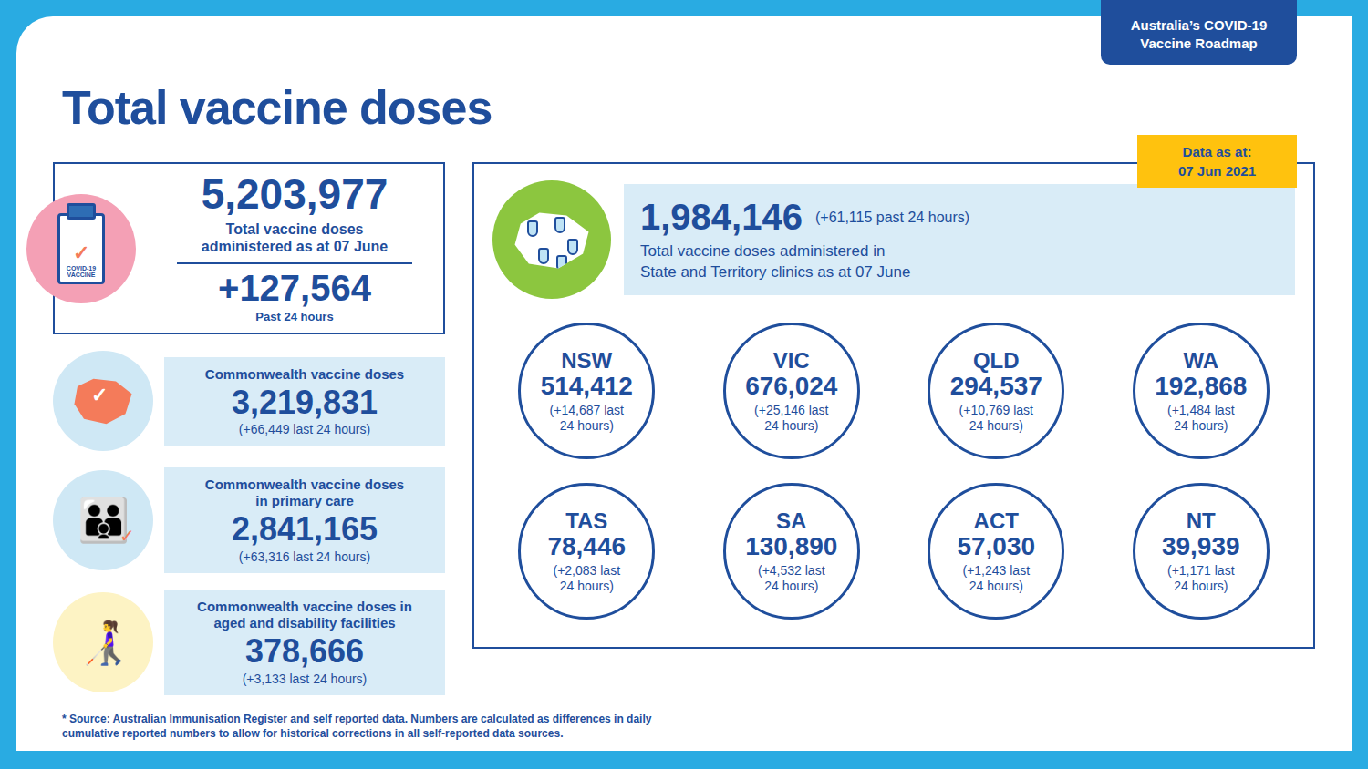Australia’s COVID-19
Vaccine Roadmap
Data as at:
07 Jun 2021
Total vaccine doses
✓ COVID-19 VACCINE
5,203,977
Total vaccine doses
administered as at 07 June
+127,564
Past 24 hours
✓
Commonwealth vaccine doses
3,219,831
(+66,449 last 24 hours)
👪✓
Commonwealth vaccine doses
in primary care
2,841,165
(+63,316 last 24 hours)
👩‍🦯
Commonwealth vaccine doses in
aged and disability facilities
378,666
(+3,133 last 24 hours)
1,984,146(+61,115 past 24 hours)
Total vaccine doses administered in
State and Territory clinics as at 07 June
NSW
514,412
(+14,687 last
24 hours)
VIC
676,024
(+25,146 last
24 hours)
QLD
294,537
(+10,769 last
24 hours)
WA
192,868
(+1,484 last
24 hours)
TAS
78,446
(+2,083 last
24 hours)
SA
130,890
(+4,532 last
24 hours)
ACT
57,030
(+1,243 last
24 hours)
NT
39,939
(+1,171 last
24 hours)
* Source: Australian Immunisation Register and self reported data. Numbers are calculated as differences in daily
cumulative reported numbers to allow for historical corrections in all self-reported data sources.